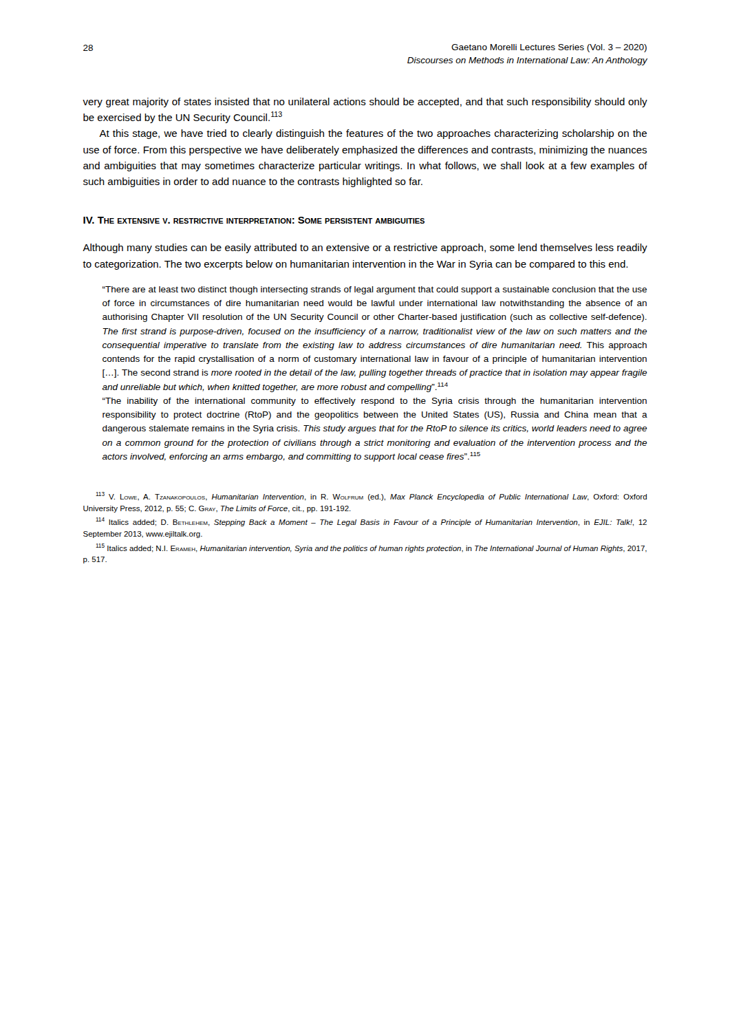28
Gaetano Morelli Lectures Series (Vol. 3 – 2020)
Discourses on Methods in International Law: An Anthology
very great majority of states insisted that no unilateral actions should be accepted, and that such responsibility should only be exercised by the UN Security Council.113
At this stage, we have tried to clearly distinguish the features of the two approaches characterizing scholarship on the use of force. From this perspective we have deliberately emphasized the differences and contrasts, minimizing the nuances and ambiguities that may sometimes characterize particular writings. In what follows, we shall look at a few examples of such ambiguities in order to add nuance to the contrasts highlighted so far.
IV. The extensive v. restrictive interpretation: Some persistent ambiguities
Although many studies can be easily attributed to an extensive or a restrictive approach, some lend themselves less readily to categorization. The two excerpts below on humanitarian intervention in the War in Syria can be compared to this end.
“There are at least two distinct though intersecting strands of legal argument that could support a sustainable conclusion that the use of force in circumstances of dire humanitarian need would be lawful under international law notwithstanding the absence of an authorising Chapter VII resolution of the UN Security Council or other Charter-based justification (such as collective self-defence). The first strand is purpose-driven, focused on the insufficiency of a narrow, traditionalist view of the law on such matters and the consequential imperative to translate from the existing law to address circumstances of dire humanitarian need. This approach contends for the rapid crystallisation of a norm of customary international law in favour of a principle of humanitarian intervention […]. The second strand is more rooted in the detail of the law, pulling together threads of practice that in isolation may appear fragile and unreliable but which, when knitted together, are more robust and compelling”.114
“The inability of the international community to effectively respond to the Syria crisis through the humanitarian intervention responsibility to protect doctrine (RtoP) and the geopolitics between the United States (US), Russia and China mean that a dangerous stalemate remains in the Syria crisis. This study argues that for the RtoP to silence its critics, world leaders need to agree on a common ground for the protection of civilians through a strict monitoring and evaluation of the intervention process and the actors involved, enforcing an arms embargo, and committing to support local cease fires”.115
113 V. Lowe, A. Tzanakopoulos, Humanitarian Intervention, in R. Wolfrum (ed.), Max Planck Encyclopedia of Public International Law, Oxford: Oxford University Press, 2012, p. 55; C. Gray, The Limits of Force, cit., pp. 191-192.
114 Italics added; D. Bethlehem, Stepping Back a Moment – The Legal Basis in Favour of a Principle of Humanitarian Intervention, in EJIL: Talk!, 12 September 2013, www.ejiltalk.org.
115 Italics added; N.I. Erameh, Humanitarian intervention, Syria and the politics of human rights protection, in The International Journal of Human Rights, 2017, p. 517.